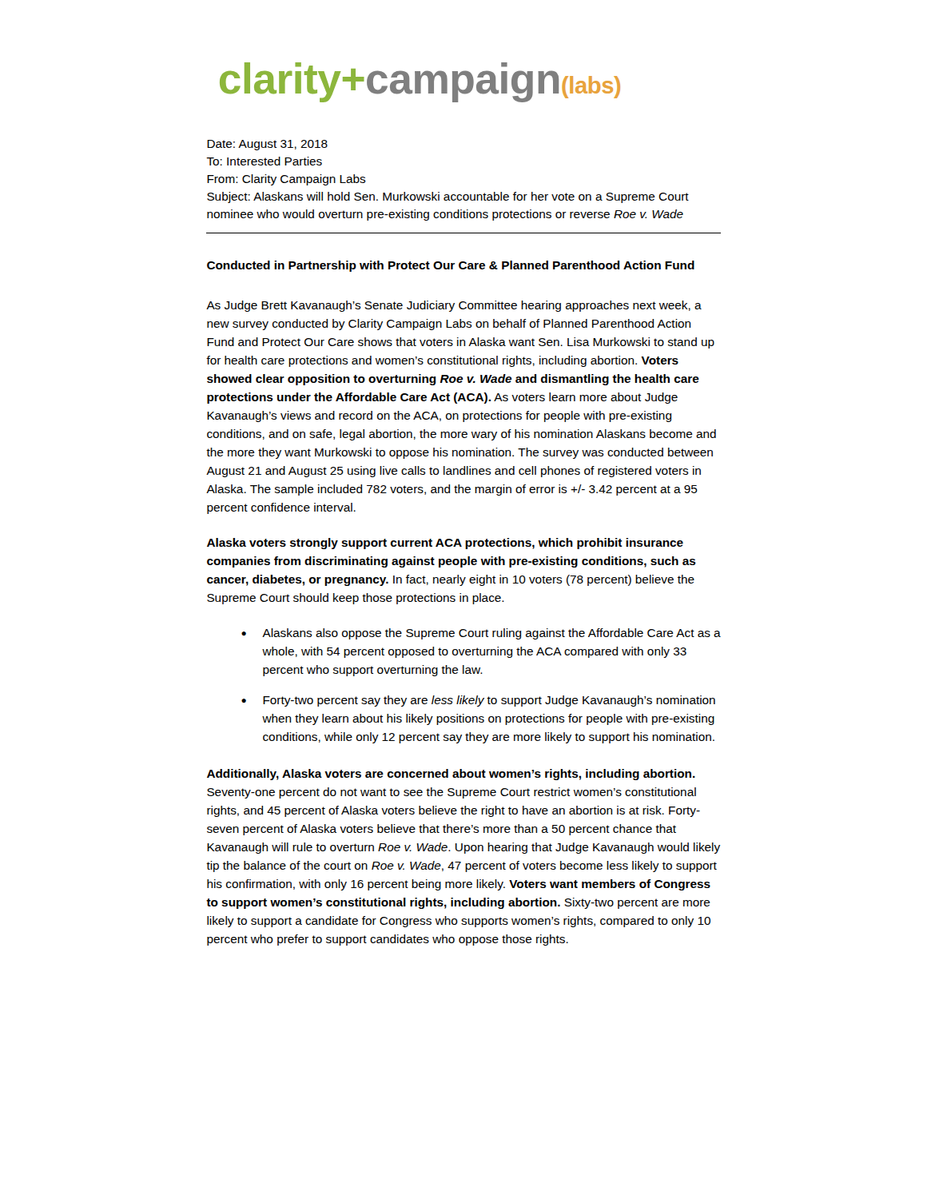clarity+campaign(labs)
Date: August 31, 2018
To: Interested Parties
From: Clarity Campaign Labs
Subject: Alaskans will hold Sen. Murkowski accountable for her vote on a Supreme Court nominee who would overturn pre-existing conditions protections or reverse Roe v. Wade
Conducted in Partnership with Protect Our Care & Planned Parenthood Action Fund
As Judge Brett Kavanaugh’s Senate Judiciary Committee hearing approaches next week, a new survey conducted by Clarity Campaign Labs on behalf of Planned Parenthood Action Fund and Protect Our Care shows that voters in Alaska want Sen. Lisa Murkowski to stand up for health care protections and women’s constitutional rights, including abortion. Voters showed clear opposition to overturning Roe v. Wade and dismantling the health care protections under the Affordable Care Act (ACA). As voters learn more about Judge Kavanaugh’s views and record on the ACA, on protections for people with pre-existing conditions, and on safe, legal abortion, the more wary of his nomination Alaskans become and the more they want Murkowski to oppose his nomination. The survey was conducted between August 21 and August 25 using live calls to landlines and cell phones of registered voters in Alaska. The sample included 782 voters, and the margin of error is +/- 3.42 percent at a 95 percent confidence interval.
Alaska voters strongly support current ACA protections, which prohibit insurance companies from discriminating against people with pre-existing conditions, such as cancer, diabetes, or pregnancy. In fact, nearly eight in 10 voters (78 percent) believe the Supreme Court should keep those protections in place.
Alaskans also oppose the Supreme Court ruling against the Affordable Care Act as a whole, with 54 percent opposed to overturning the ACA compared with only 33 percent who support overturning the law.
Forty-two percent say they are less likely to support Judge Kavanaugh’s nomination when they learn about his likely positions on protections for people with pre-existing conditions, while only 12 percent say they are more likely to support his nomination.
Additionally, Alaska voters are concerned about women’s rights, including abortion. Seventy-one percent do not want to see the Supreme Court restrict women’s constitutional rights, and 45 percent of Alaska voters believe the right to have an abortion is at risk. Forty-seven percent of Alaska voters believe that there’s more than a 50 percent chance that Kavanaugh will rule to overturn Roe v. Wade. Upon hearing that Judge Kavanaugh would likely tip the balance of the court on Roe v. Wade, 47 percent of voters become less likely to support his confirmation, with only 16 percent being more likely. Voters want members of Congress to support women’s constitutional rights, including abortion. Sixty-two percent are more likely to support a candidate for Congress who supports women’s rights, compared to only 10 percent who prefer to support candidates who oppose those rights.